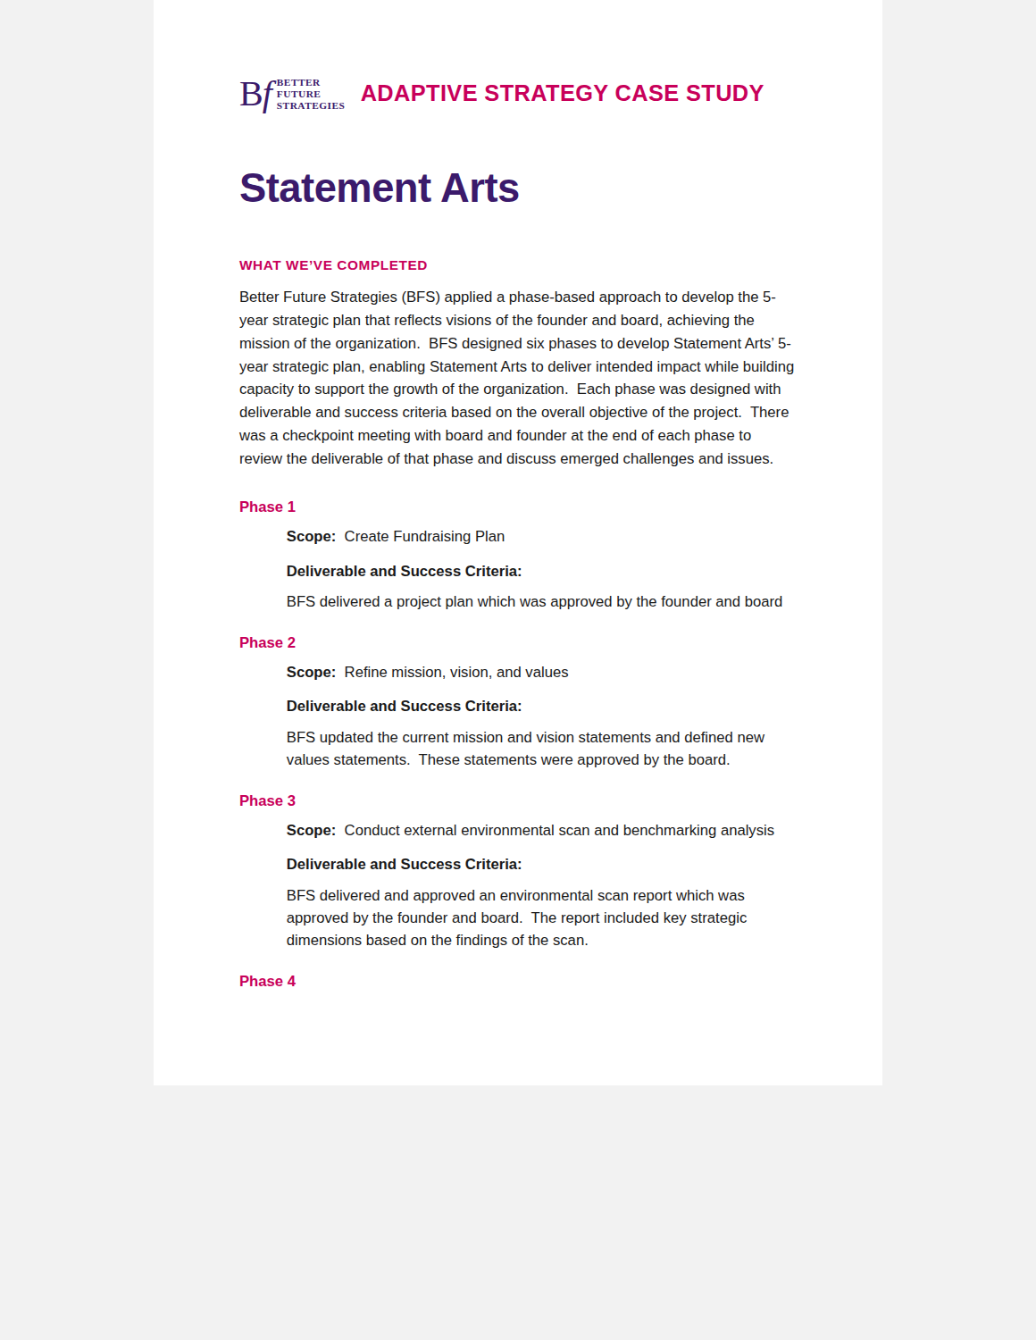Bf Better
Future
Strategies
Adaptive Strategy Case Study
Statement Arts
What We’ve Completed
Better Future Strategies (BFS) applied a phase-based approach to develop the 5-year strategic plan that reflects visions of the founder and board, achieving the mission of the organization. BFS designed six phases to develop Statement Arts’ 5-year strategic plan, enabling Statement Arts to deliver intended impact while building capacity to support the growth of the organization. Each phase was designed with deliverable and success criteria based on the overall objective of the project. There was a checkpoint meeting with board and founder at the end of each phase to review the deliverable of that phase and discuss emerged challenges and issues.
Phase 1
Scope: Create Fundraising Plan
Deliverable and Success Criteria:
BFS delivered a project plan which was approved by the founder and board
Phase 2
Scope: Refine mission, vision, and values
Deliverable and Success Criteria:
BFS updated the current mission and vision statements and defined new values statements. These statements were approved by the board.
Phase 3
Scope: Conduct external environmental scan and benchmarking analysis
Deliverable and Success Criteria:
BFS delivered and approved an environmental scan report which was approved by the founder and board. The report included key strategic dimensions based on the findings of the scan.
Phase 4